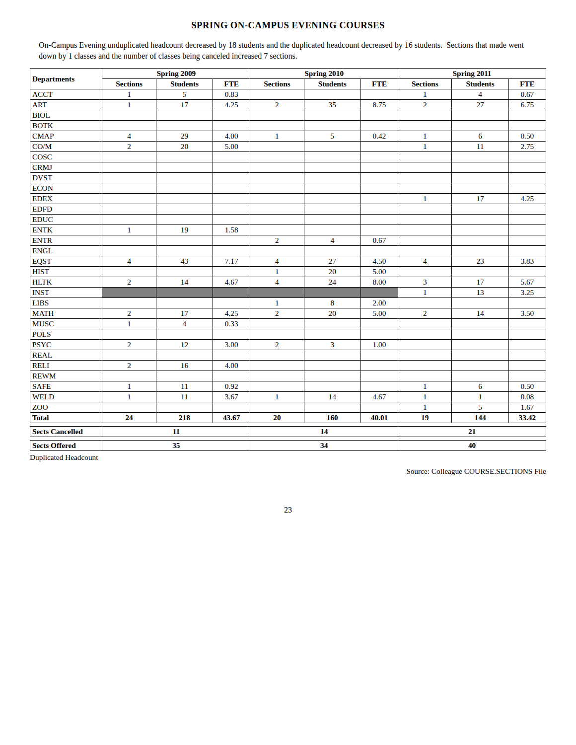SPRING ON-CAMPUS EVENING COURSES
On-Campus Evening unduplicated headcount decreased by 18 students and the duplicated headcount decreased by 16 students. Sections that made went down by 1 classes and the number of classes being canceled increased 7 sections.
| Departments | Spring 2009 | Spring 2010 | Spring 2011 |
| --- | --- | --- | --- |
| Sections | Students | FTE | Sections | Students | FTE | Sections | Students | FTE |
| ACCT | 1 | 5 | 0.83 | | | | 1 | 4 | 0.67 |
| ART | 1 | 17 | 4.25 | 2 | 35 | 8.75 | 2 | 27 | 6.75 |
| BIOL | | | | | | | | | |
| BOTK | | | | | | | | | |
| CMAP | 4 | 29 | 4.00 | 1 | 5 | 0.42 | 1 | 6 | 0.50 |
| CO/M | 2 | 20 | 5.00 | | | | 1 | 11 | 2.75 |
| COSC | | | | | | | | | |
| CRMJ | | | | | | | | | |
| DVST | | | | | | | | | |
| ECON | | | | | | | | | |
| EDEX | | | | | | | 1 | 17 | 4.25 |
| EDFD | | | | | | | | | |
| EDUC | | | | | | | | | |
| ENTK | 1 | 19 | 1.58 | | | | | | |
| ENTR | | | | 2 | 4 | 0.67 | | | |
| ENGL | | | | | | | | | |
| EQST | 4 | 43 | 7.17 | 4 | 27 | 4.50 | 4 | 23 | 3.83 |
| HIST | | | | 1 | 20 | 5.00 | | | |
| HLTK | 2 | 14 | 4.67 | 4 | 24 | 8.00 | 3 | 17 | 5.67 |
| INST | | | | | | | 1 | 13 | 3.25 |
| LIBS | | | | 1 | 8 | 2.00 | | | |
| MATH | 2 | 17 | 4.25 | 2 | 20 | 5.00 | 2 | 14 | 3.50 |
| MUSC | 1 | 4 | 0.33 | | | | | | |
| POLS | | | | | | | | | |
| PSYC | 2 | 12 | 3.00 | 2 | 3 | 1.00 | | | |
| REAL | | | | | | | | | |
| RELI | 2 | 16 | 4.00 | | | | | | |
| REWM | | | | | | | | | |
| SAFE | 1 | 11 | 0.92 | | | | 1 | 6 | 0.50 |
| WELD | 1 | 11 | 3.67 | 1 | 14 | 4.67 | 1 | 1 | 0.08 |
| ZOO | | | | | | | 1 | 5 | 1.67 |
| Total | 24 | 218 | 43.67 | 20 | 160 | 40.01 | 19 | 144 | 33.42 |
| Sects Cancelled | 11 | 14 | 21 |
| Sects Offered | 35 | 34 | 40 |
Duplicated Headcount
Source: Colleague COURSE.SECTIONS File
23